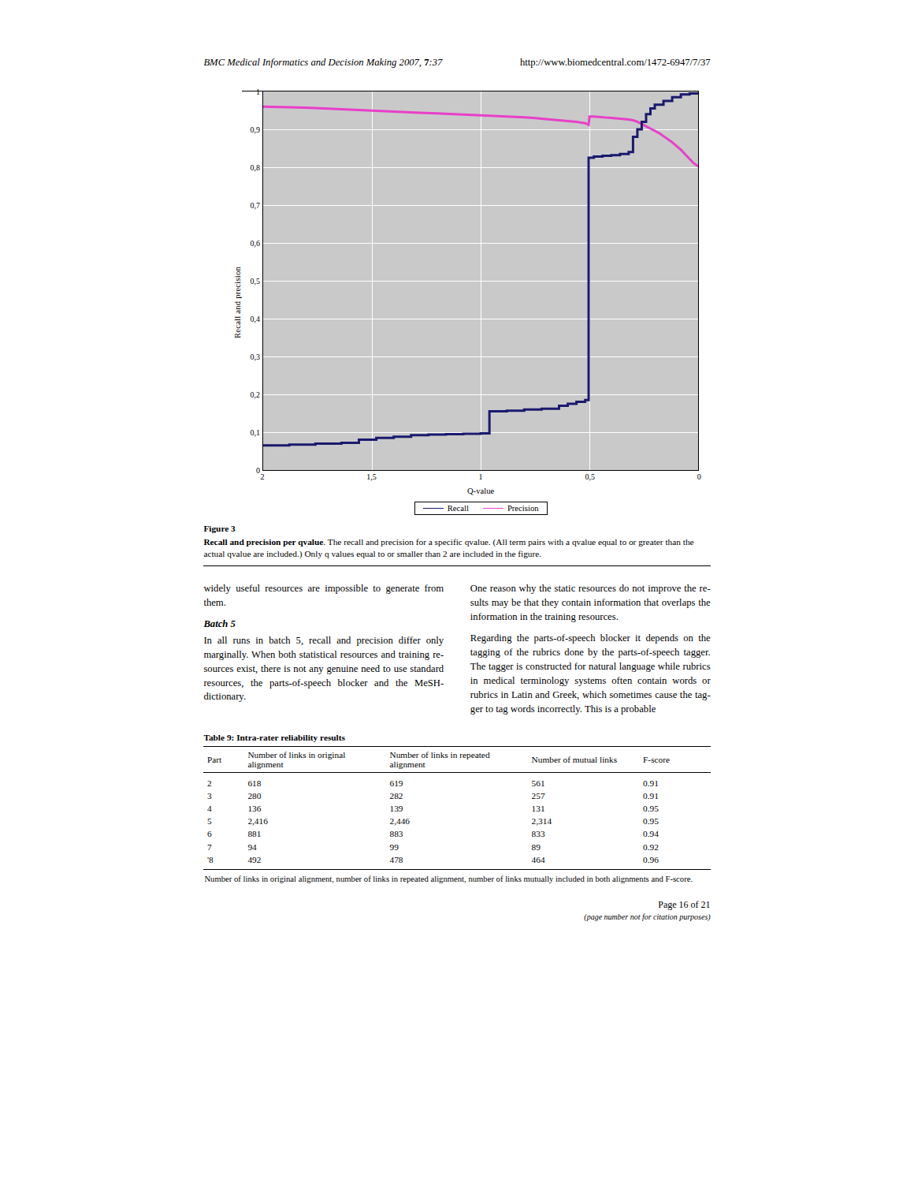BMC Medical Informatics and Decision Making 2007, 7:37
http://www.biomedcentral.com/1472-6947/7/37
Recall and precision
1 0,9 0,8 0,7 0,6 0,5 0,4 0,3 0,2 0,1 0
2 1,5 1 0,5 0
Q-value
Recall Precision
Figure 3 Recall and precision per qvalue. The recall and precision for a specific qvalue. (All term pairs with a qvalue equal to or greater than the actual qvalue are included.) Only q values equal to or smaller than 2 are included in the figure.
widely useful resources are impossible to generate from them.
Batch 5
In all runs in batch 5, recall and precision differ only marginally. When both statistical resources and training resources exist, there is not any genuine need to use standard resources, the parts-of-speech blocker and the MeSH-dictionary.
One reason why the static resources do not improve the results may be that they contain information that overlaps the information in the training resources.
Regarding the parts-of-speech blocker it depends on the tagging of the rubrics done by the parts-of-speech tagger. The tagger is constructed for natural language while rubrics in medical terminology systems often contain words or rubrics in Latin and Greek, which sometimes cause the tagger to tag words incorrectly. This is a probable
Table 9: Intra-rater reliability results
| Part | Number of links in original alignment | Number of links in repeated alignment | Number of mutual links | F-score |
| --- | --- | --- | --- | --- |
| 2 | 618 | 619 | 561 | 0.91 |
| 3 | 280 | 282 | 257 | 0.91 |
| 4 | 136 | 139 | 131 | 0.95 |
| 5 | 2,416 | 2,446 | 2,314 | 0.95 |
| 6 | 881 | 883 | 833 | 0.94 |
| 7 | 94 | 99 | 89 | 0.92 |
| '8 | 492 | 478 | 464 | 0.96 |
| Number of links in original alignment, number of links in repeated alignment, number of links mutually included in both alignments and F-score. |
Page 16 of 21
(page number not for citation purposes)